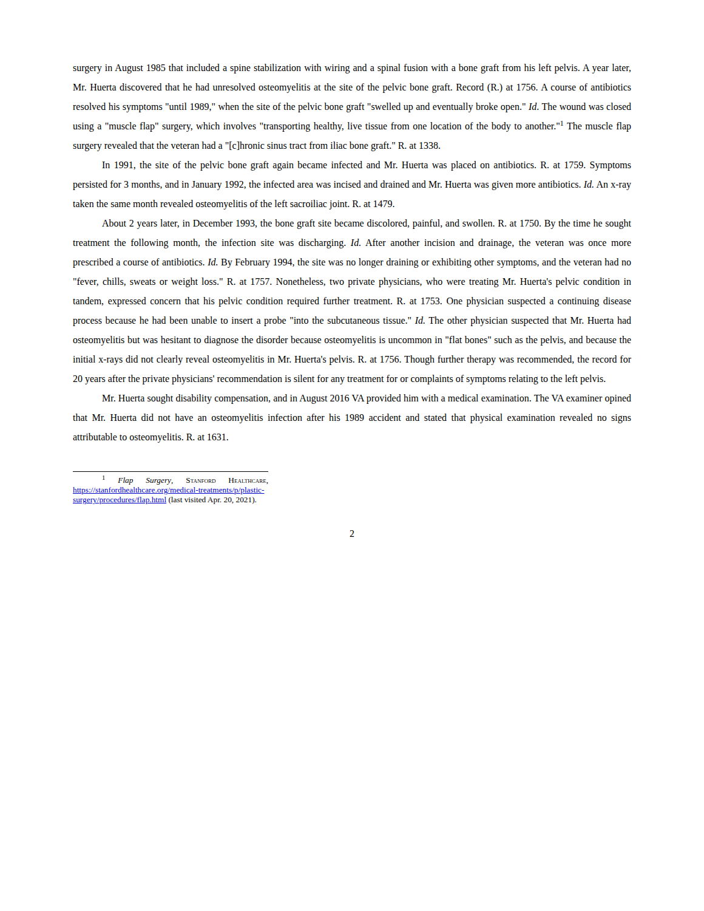surgery in August 1985 that included a spine stabilization with wiring and a spinal fusion with a bone graft from his left pelvis. A year later, Mr. Huerta discovered that he had unresolved osteomyelitis at the site of the pelvic bone graft. Record (R.) at 1756. A course of antibiotics resolved his symptoms "until 1989," when the site of the pelvic bone graft "swelled up and eventually broke open." Id. The wound was closed using a "muscle flap" surgery, which involves "transporting healthy, live tissue from one location of the body to another."1 The muscle flap surgery revealed that the veteran had a "[c]hronic sinus tract from iliac bone graft." R. at 1338.
In 1991, the site of the pelvic bone graft again became infected and Mr. Huerta was placed on antibiotics. R. at 1759. Symptoms persisted for 3 months, and in January 1992, the infected area was incised and drained and Mr. Huerta was given more antibiotics. Id. An x-ray taken the same month revealed osteomyelitis of the left sacroiliac joint. R. at 1479.
About 2 years later, in December 1993, the bone graft site became discolored, painful, and swollen. R. at 1750. By the time he sought treatment the following month, the infection site was discharging. Id. After another incision and drainage, the veteran was once more prescribed a course of antibiotics. Id. By February 1994, the site was no longer draining or exhibiting other symptoms, and the veteran had no "fever, chills, sweats or weight loss." R. at 1757. Nonetheless, two private physicians, who were treating Mr. Huerta's pelvic condition in tandem, expressed concern that his pelvic condition required further treatment. R. at 1753. One physician suspected a continuing disease process because he had been unable to insert a probe "into the subcutaneous tissue." Id. The other physician suspected that Mr. Huerta had osteomyelitis but was hesitant to diagnose the disorder because osteomyelitis is uncommon in "flat bones" such as the pelvis, and because the initial x-rays did not clearly reveal osteomyelitis in Mr. Huerta's pelvis. R. at 1756. Though further therapy was recommended, the record for 20 years after the private physicians' recommendation is silent for any treatment for or complaints of symptoms relating to the left pelvis.
Mr. Huerta sought disability compensation, and in August 2016 VA provided him with a medical examination. The VA examiner opined that Mr. Huerta did not have an osteomyelitis infection after his 1989 accident and stated that physical examination revealed no signs attributable to osteomyelitis. R. at 1631.
1 Flap Surgery, Stanford Healthcare, https://stanfordhealthcare.org/medical-treatments/p/plastic-surgery/procedures/flap.html (last visited Apr. 20, 2021).
2